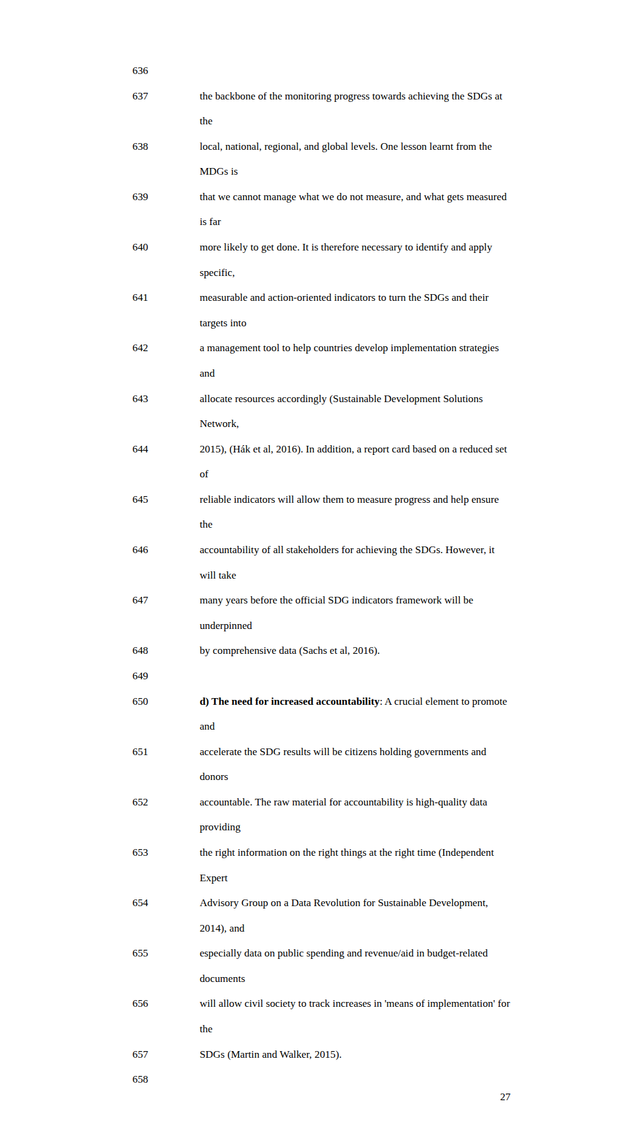636
637 the backbone of the monitoring progress towards achieving the SDGs at the
638 local, national, regional, and global levels. One lesson learnt from the MDGs is
639 that we cannot manage what we do not measure, and what gets measured is far
640 more likely to get done. It is therefore necessary to identify and apply specific,
641 measurable and action-oriented indicators to turn the SDGs and their targets into
642 a management tool to help countries develop implementation strategies and
643 allocate resources accordingly (Sustainable Development Solutions Network,
6442015), (Hák et al, 2016). In addition, a report card based on a reduced set of
645 reliable indicators will allow them to measure progress and help ensure the
646 accountability of all stakeholders for achieving the SDGs. However, it will take
647 many years before the official SDG indicators framework will be underpinned
648 by comprehensive data (Sachs et al, 2016).
649
650 d) The need for increased accountability: A crucial element to promote and
651 accelerate the SDG results will be citizens holding governments and donors
652 accountable. The raw material for accountability is high-quality data providing
653 the right information on the right things at the right time (Independent Expert
654 Advisory Group on a Data Revolution for Sustainable Development, 2014), and
655 especially data on public spending and revenue/aid in budget-related documents
656 will allow civil society to track increases in 'means of implementation' for the
657 SDGs (Martin and Walker, 2015).
658
27